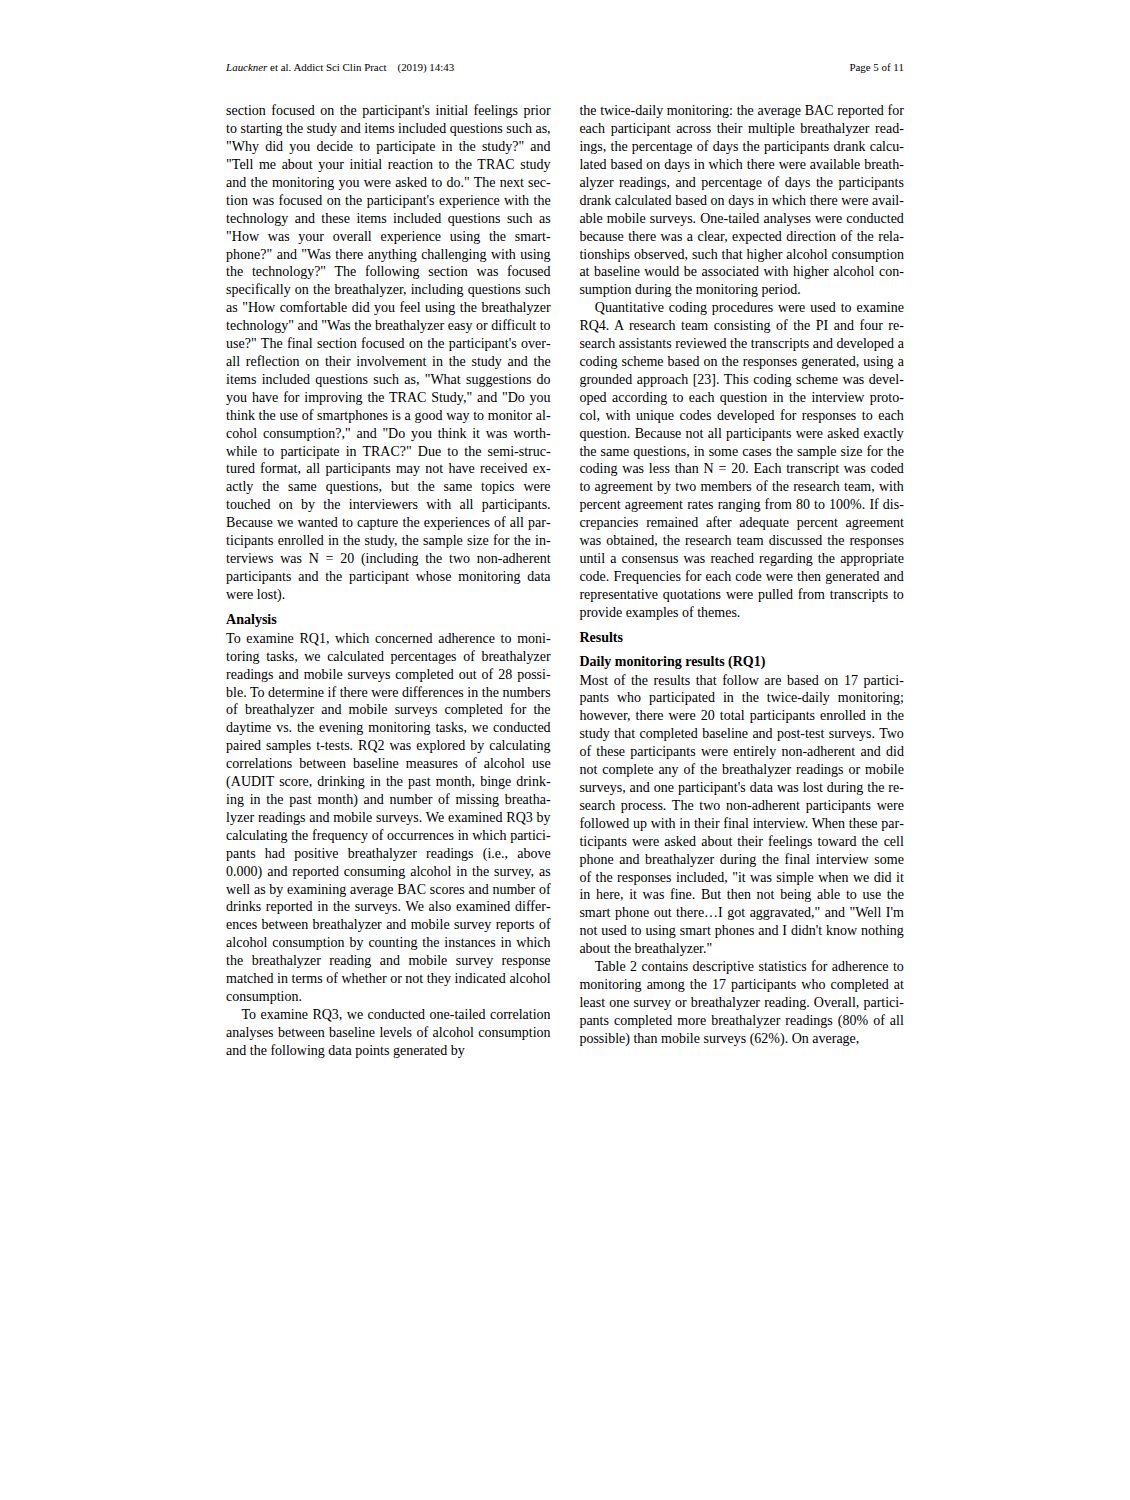Lauckner et al. Addict Sci Clin Pract (2019) 14:43
Page 5 of 11
section focused on the participant's initial feelings prior to starting the study and items included questions such as, "Why did you decide to participate in the study?" and "Tell me about your initial reaction to the TRAC study and the monitoring you were asked to do." The next section was focused on the participant's experience with the technology and these items included questions such as "How was your overall experience using the smartphone?" and "Was there anything challenging with using the technology?" The following section was focused specifically on the breathalyzer, including questions such as "How comfortable did you feel using the breathalyzer technology" and "Was the breathalyzer easy or difficult to use?" The final section focused on the participant's overall reflection on their involvement in the study and the items included questions such as, "What suggestions do you have for improving the TRAC Study," and "Do you think the use of smartphones is a good way to monitor alcohol consumption?," and "Do you think it was worthwhile to participate in TRAC?" Due to the semi-structured format, all participants may not have received exactly the same questions, but the same topics were touched on by the interviewers with all participants. Because we wanted to capture the experiences of all participants enrolled in the study, the sample size for the interviews was N = 20 (including the two non-adherent participants and the participant whose monitoring data were lost).
Analysis
To examine RQ1, which concerned adherence to monitoring tasks, we calculated percentages of breathalyzer readings and mobile surveys completed out of 28 possible. To determine if there were differences in the numbers of breathalyzer and mobile surveys completed for the daytime vs. the evening monitoring tasks, we conducted paired samples t-tests. RQ2 was explored by calculating correlations between baseline measures of alcohol use (AUDIT score, drinking in the past month, binge drinking in the past month) and number of missing breathalyzer readings and mobile surveys. We examined RQ3 by calculating the frequency of occurrences in which participants had positive breathalyzer readings (i.e., above 0.000) and reported consuming alcohol in the survey, as well as by examining average BAC scores and number of drinks reported in the surveys. We also examined differences between breathalyzer and mobile survey reports of alcohol consumption by counting the instances in which the breathalyzer reading and mobile survey response matched in terms of whether or not they indicated alcohol consumption.
To examine RQ3, we conducted one-tailed correlation analyses between baseline levels of alcohol consumption and the following data points generated by
the twice-daily monitoring: the average BAC reported for each participant across their multiple breathalyzer readings, the percentage of days the participants drank calculated based on days in which there were available breathalyzer readings, and percentage of days the participants drank calculated based on days in which there were available mobile surveys. One-tailed analyses were conducted because there was a clear, expected direction of the relationships observed, such that higher alcohol consumption at baseline would be associated with higher alcohol consumption during the monitoring period.
Quantitative coding procedures were used to examine RQ4. A research team consisting of the PI and four research assistants reviewed the transcripts and developed a coding scheme based on the responses generated, using a grounded approach [23]. This coding scheme was developed according to each question in the interview protocol, with unique codes developed for responses to each question. Because not all participants were asked exactly the same questions, in some cases the sample size for the coding was less than N = 20. Each transcript was coded to agreement by two members of the research team, with percent agreement rates ranging from 80 to 100%. If discrepancies remained after adequate percent agreement was obtained, the research team discussed the responses until a consensus was reached regarding the appropriate code. Frequencies for each code were then generated and representative quotations were pulled from transcripts to provide examples of themes.
Results
Daily monitoring results (RQ1)
Most of the results that follow are based on 17 participants who participated in the twice-daily monitoring; however, there were 20 total participants enrolled in the study that completed baseline and post-test surveys. Two of these participants were entirely non-adherent and did not complete any of the breathalyzer readings or mobile surveys, and one participant's data was lost during the research process. The two non-adherent participants were followed up with in their final interview. When these participants were asked about their feelings toward the cell phone and breathalyzer during the final interview some of the responses included, "it was simple when we did it in here, it was fine. But then not being able to use the smart phone out there…I got aggravated," and "Well I'm not used to using smart phones and I didn't know nothing about the breathalyzer."
Table 2 contains descriptive statistics for adherence to monitoring among the 17 participants who completed at least one survey or breathalyzer reading. Overall, participants completed more breathalyzer readings (80% of all possible) than mobile surveys (62%). On average,